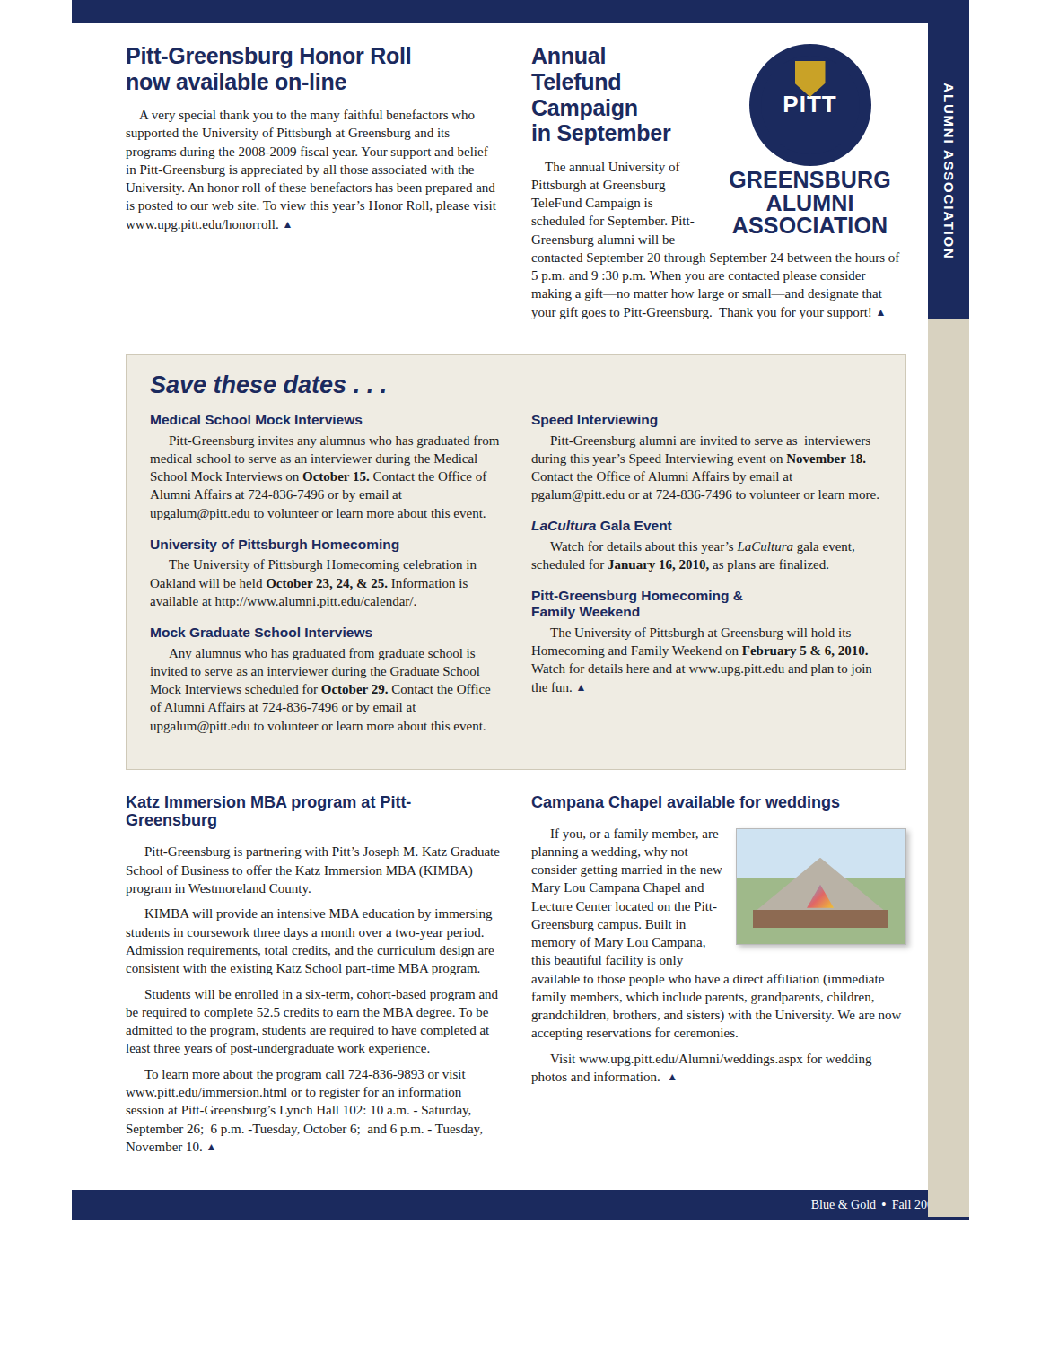ALUMNI ASSOCIATION
Pitt-Greensburg Honor Roll
now available on-line
A very special thank you to the many faithful benefactors who supported the University of Pittsburgh at Greensburg and its programs during the 2008-2009 fiscal year. Your support and belief in Pitt-Greensburg is appreciated by all those associated with the University. An honor roll of these benefactors has been prepared and is posted to our web site. To view this year’s Honor Roll, please visit www.upg.pitt.edu/honorroll. ▲
GREENSBURG ALUMNI ASSOCIATION
Annual Telefund Campaign
in September
The annual University of Pittsburgh at Greensburg TeleFund Campaign is scheduled for September. Pitt-Greensburg alumni will be contacted September 20 through September 24 between the hours of 5 p.m. and 9 :30 p.m. When you are contacted please consider making a gift—no matter how large or small—and designate that your gift goes to Pitt-Greensburg. Thank you for your support! ▲
Save these dates . . .
Medical School Mock Interviews
Pitt-Greensburg invites any alumnus who has graduated from medical school to serve as an interviewer during the Medical School Mock Interviews on October 15. Contact the Office of Alumni Affairs at 724-836-7496 or by email at upgalum@pitt.edu to volunteer or learn more about this event.
University of Pittsburgh Homecoming
The University of Pittsburgh Homecoming celebration in Oakland will be held October 23, 24, & 25. Information is available at http://www.alumni.pitt.edu/calendar/.
Mock Graduate School Interviews
Any alumnus who has graduated from graduate school is invited to serve as an interviewer during the Graduate School Mock Interviews scheduled for October 29. Contact the Office of Alumni Affairs at 724-836-7496 or by email at upgalum@pitt.edu to volunteer or learn more about this event.
Speed Interviewing
Pitt-Greensburg alumni are invited to serve as interviewers during this year’s Speed Interviewing event on November 18. Contact the Office of Alumni Affairs by email at pgalum@pitt.edu or at 724-836-7496 to volunteer or learn more.
LaCultura Gala Event
Watch for details about this year’s LaCultura gala event, scheduled for January 16, 2010, as plans are finalized.
Pitt-Greensburg Homecoming &
Family Weekend
The University of Pittsburgh at Greensburg will hold its Homecoming and Family Weekend on February 5 & 6, 2010. Watch for details here and at www.upg.pitt.edu and plan to join the fun. ▲
Katz Immersion MBA program at Pitt-Greensburg
Pitt-Greensburg is partnering with Pitt’s Joseph M. Katz Graduate School of Business to offer the Katz Immersion MBA (KIMBA) program in Westmoreland County.
KIMBA will provide an intensive MBA education by immersing students in coursework three days a month over a two-year period. Admission requirements, total credits, and the curriculum design are consistent with the existing Katz School part-time MBA program.
Students will be enrolled in a six-term, cohort-based program and be required to complete 52.5 credits to earn the MBA degree. To be admitted to the program, students are required to have completed at least three years of post-undergraduate work experience.
To learn more about the program call 724-836-9893 or visit www.pitt.edu/immersion.html or to register for an information session at Pitt-Greensburg’s Lynch Hall 102: 10 a.m. - Saturday, September 26; 6 p.m. -Tuesday, October 6; and 6 p.m. - Tuesday, November 10. ▲
Campana Chapel available for weddings
If you, or a family member, are planning a wedding, why not consider getting married in the new Mary Lou Campana Chapel and Lecture Center located on the Pitt-Greensburg campus. Built in memory of Mary Lou Campana, this beautiful facility is only available to those people who have a direct affiliation (immediate family members, which include parents, grandparents, children, grandchildren, brothers, and sisters) with the University. We are now accepting reservations for ceremonies.
Visit www.upg.pitt.edu/Alumni/weddings.aspx for wedding photos and information. ▲
Blue & Gold•Fall 20095